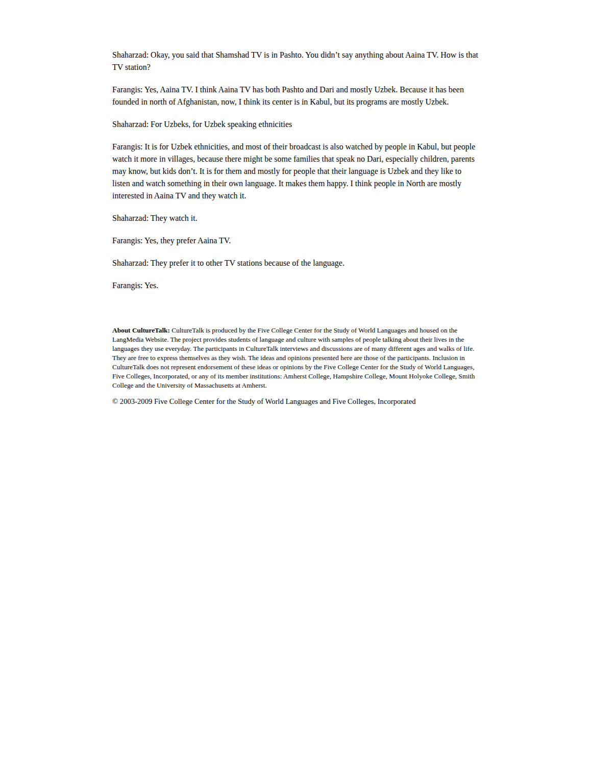Shaharzad: Okay, you said that Shamshad TV is in Pashto. You didn’t say anything about Aaina TV. How is that TV station?
Farangis: Yes, Aaina TV. I think Aaina TV has both Pashto and Dari and mostly Uzbek. Because it has been founded in north of Afghanistan, now, I think its center is in Kabul, but its programs are mostly Uzbek.
Shaharzad: For Uzbeks, for Uzbek speaking ethnicities
Farangis: It is for Uzbek ethnicities, and most of their broadcast is also watched by people in Kabul, but people watch it more in villages, because there might be some families that speak no Dari, especially children, parents may know, but kids don’t. It is for them and mostly for people that their language is Uzbek and they like to listen and watch something in their own language. It makes them happy. I think people in North are mostly interested in Aaina TV and they watch it.
Shaharzad: They watch it.
Farangis: Yes, they prefer Aaina TV.
Shaharzad: They prefer it to other TV stations because of the language.
Farangis: Yes.
About CultureTalk: CultureTalk is produced by the Five College Center for the Study of World Languages and housed on the LangMedia Website. The project provides students of language and culture with samples of people talking about their lives in the languages they use everyday. The participants in CultureTalk interviews and discussions are of many different ages and walks of life. They are free to express themselves as they wish. The ideas and opinions presented here are those of the participants. Inclusion in CultureTalk does not represent endorsement of these ideas or opinions by the Five College Center for the Study of World Languages, Five Colleges, Incorporated, or any of its member institutions: Amherst College, Hampshire College, Mount Holyoke College, Smith College and the University of Massachusetts at Amherst.
© 2003-2009 Five College Center for the Study of World Languages and Five Colleges, Incorporated